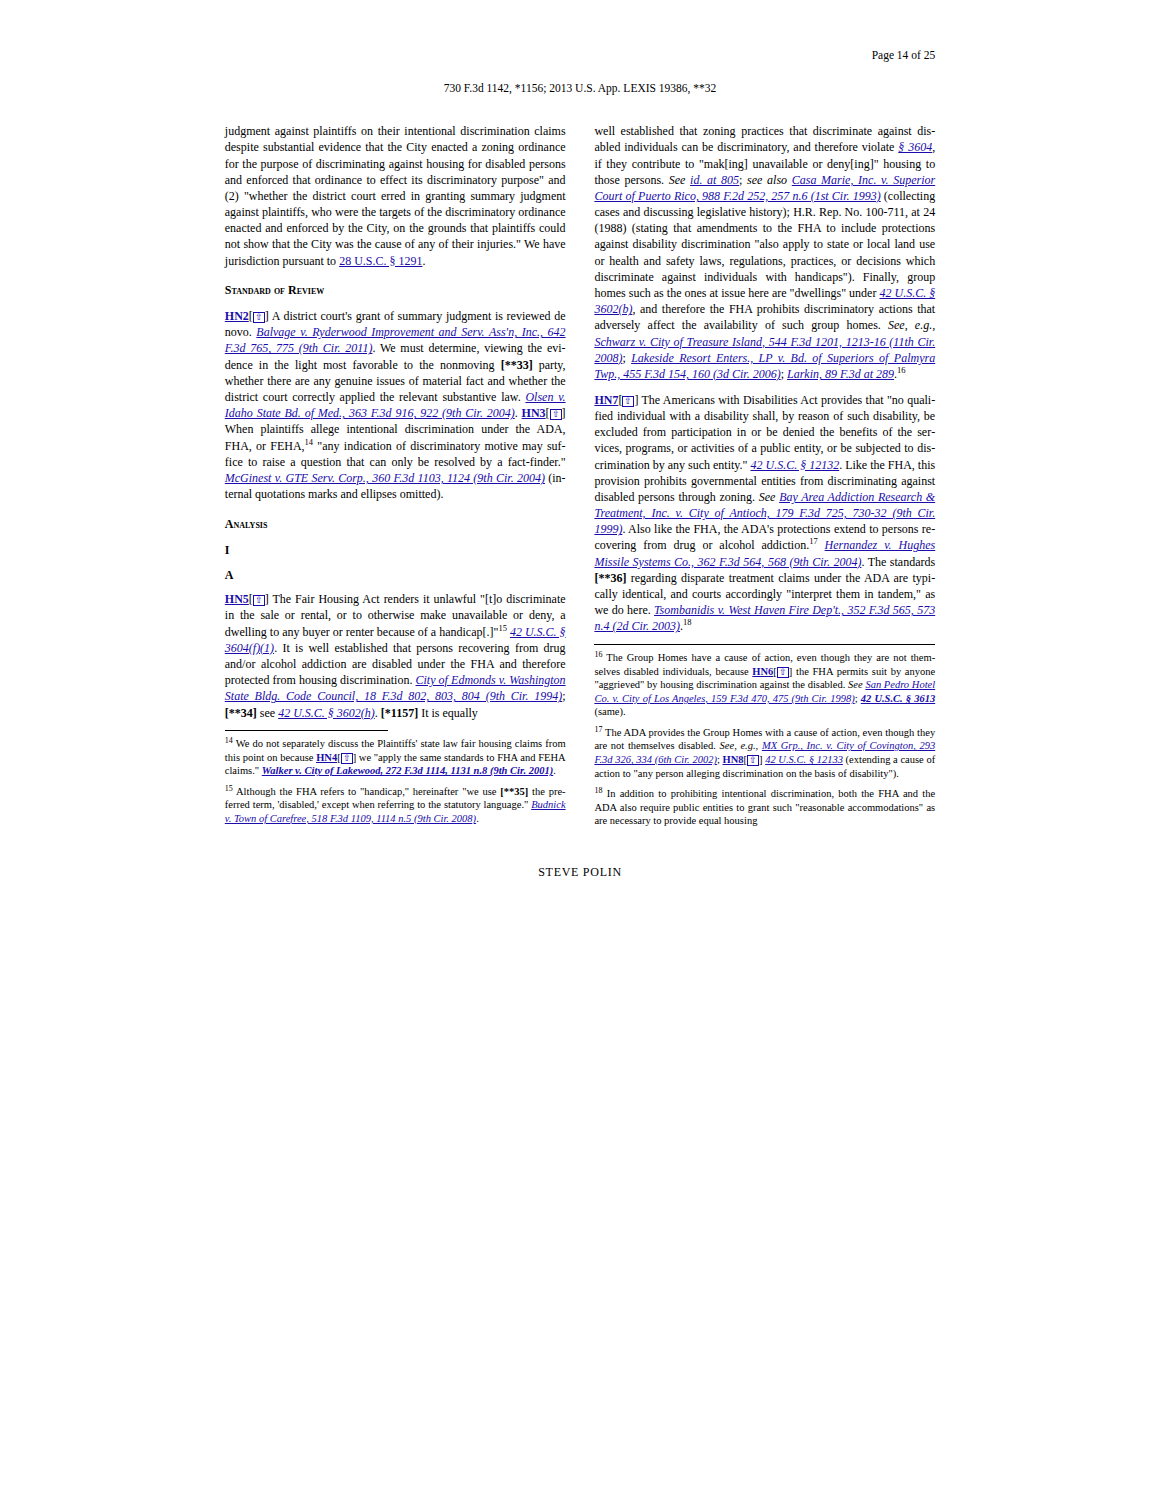Page 14 of 25
730 F.3d 1142, *1156; 2013 U.S. App. LEXIS 19386, **32
judgment against plaintiffs on their intentional discrimination claims despite substantial evidence that the City enacted a zoning ordinance for the purpose of discriminating against housing for disabled persons and enforced that ordinance to effect its discriminatory purpose" and (2) "whether the district court erred in granting summary judgment against plaintiffs, who were the targets of the discriminatory ordinance enacted and enforced by the City, on the grounds that plaintiffs could not show that the City was the cause of any of their injuries." We have jurisdiction pursuant to 28 U.S.C. § 1291.
Standard of Review
HN2[⇧] A district court's grant of summary judgment is reviewed de novo. Balvage v. Ryderwood Improvement and Serv. Ass'n, Inc., 642 F.3d 765, 775 (9th Cir. 2011). We must determine, viewing the evidence in the light most favorable to the nonmoving [**33] party, whether there are any genuine issues of material fact and whether the district court correctly applied the relevant substantive law. Olsen v. Idaho State Bd. of Med., 363 F.3d 916, 922 (9th Cir. 2004). HN3[⇧] When plaintiffs allege intentional discrimination under the ADA, FHA, or FEHA,14 "any indication of discriminatory motive may suffice to raise a question that can only be resolved by a fact-finder." McGinest v. GTE Serv. Corp., 360 F.3d 1103, 1124 (9th Cir. 2004) (internal quotations marks and ellipses omitted).
Analysis
I
A
HN5[⇧] The Fair Housing Act renders it unlawful "[t]o discriminate in the sale or rental, or to otherwise make unavailable or deny, a dwelling to any buyer or renter because of a handicap[.]"15 42 U.S.C. § 3604(f)(1). It is well established that persons recovering from drug and/or alcohol addiction are disabled under the FHA and therefore protected from housing discrimination. City of Edmonds v. Washington State Bldg. Code Council, 18 F.3d 802, 803, 804 (9th Cir. 1994); [**34] see 42 U.S.C. § 3602(h). [*1157] It is equally
14 We do not separately discuss the Plaintiffs' state law fair housing claims from this point on because HN4[⇧] we "apply the same standards to FHA and FEHA claims." Walker v. City of Lakewood, 272 F.3d 1114, 1131 n.8 (9th Cir. 2001).
15 Although the FHA refers to "handicap," hereinafter "we use [**35] the preferred term, 'disabled,' except when referring to the statutory language." Budnick v. Town of Carefree, 518 F.3d 1109, 1114 n.5 (9th Cir. 2008).
well established that zoning practices that discriminate against disabled individuals can be discriminatory, and therefore violate § 3604, if they contribute to "mak[ing] unavailable or deny[ing]" housing to those persons. See id. at 805; see also Casa Marie, Inc. v. Superior Court of Puerto Rico, 988 F.2d 252, 257 n.6 (1st Cir. 1993) (collecting cases and discussing legislative history); H.R. Rep. No. 100-711, at 24 (1988) (stating that amendments to the FHA to include protections against disability discrimination "also apply to state or local land use or health and safety laws, regulations, practices, or decisions which discriminate against individuals with handicaps"). Finally, group homes such as the ones at issue here are "dwellings" under 42 U.S.C. § 3602(b), and therefore the FHA prohibits discriminatory actions that adversely affect the availability of such group homes. See, e.g., Schwarz v. City of Treasure Island, 544 F.3d 1201, 1213-16 (11th Cir. 2008); Lakeside Resort Enters., LP v. Bd. of Superiors of Palmyra Twp., 455 F.3d 154, 160 (3d Cir. 2006); Larkin, 89 F.3d at 289.16
HN7[⇧] The Americans with Disabilities Act provides that "no qualified individual with a disability shall, by reason of such disability, be excluded from participation in or be denied the benefits of the services, programs, or activities of a public entity, or be subjected to discrimination by any such entity." 42 U.S.C. § 12132. Like the FHA, this provision prohibits governmental entities from discriminating against disabled persons through zoning. See Bay Area Addiction Research & Treatment, Inc. v. City of Antioch, 179 F.3d 725, 730-32 (9th Cir. 1999). Also like the FHA, the ADA's protections extend to persons recovering from drug or alcohol addiction.17 Hernandez v. Hughes Missile Systems Co., 362 F.3d 564, 568 (9th Cir. 2004). The standards [**36] regarding disparate treatment claims under the ADA are typically identical, and courts accordingly "interpret them in tandem," as we do here. Tsombanidis v. West Haven Fire Dep't., 352 F.3d 565, 573 n.4 (2d Cir. 2003).18
16 The Group Homes have a cause of action, even though they are not themselves disabled individuals, because HN6[⇧] the FHA permits suit by anyone "aggrieved" by housing discrimination against the disabled. See San Pedro Hotel Co. v. City of Los Angeles, 159 F.3d 470, 475 (9th Cir. 1998); 42 U.S.C. § 3613 (same).
17 The ADA provides the Group Homes with a cause of action, even though they are not themselves disabled. See, e.g., MX Grp., Inc. v. City of Covington, 293 F.3d 326, 334 (6th Cir. 2002); HN8[⇧] 42 U.S.C. § 12133 (extending a cause of action to "any person alleging discrimination on the basis of disability").
18 In addition to prohibiting intentional discrimination, both the FHA and the ADA also require public entities to grant such "reasonable accommodations" as are necessary to provide equal housing
STEVE POLIN